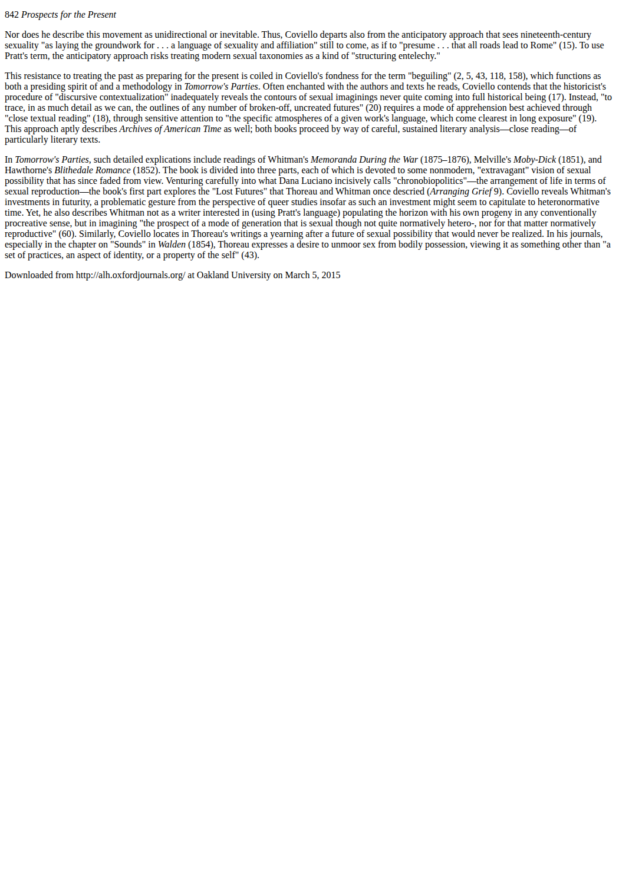842 Prospects for the Present
Nor does he describe this movement as unidirectional or inevitable. Thus, Coviello departs also from the anticipatory approach that sees nineteenth-century sexuality "as laying the groundwork for . . . a language of sexuality and affiliation" still to come, as if to "presume . . . that all roads lead to Rome" (15). To use Pratt's term, the anticipatory approach risks treating modern sexual taxonomies as a kind of "structuring entelechy."
This resistance to treating the past as preparing for the present is coiled in Coviello's fondness for the term "beguiling" (2, 5, 43, 118, 158), which functions as both a presiding spirit of and a methodology in Tomorrow's Parties. Often enchanted with the authors and texts he reads, Coviello contends that the historicist's procedure of "discursive contextualization" inadequately reveals the contours of sexual imaginings never quite coming into full historical being (17). Instead, "to trace, in as much detail as we can, the outlines of any number of broken-off, uncreated futures" (20) requires a mode of apprehension best achieved through "close textual reading" (18), through sensitive attention to "the specific atmospheres of a given work's language, which come clearest in long exposure" (19). This approach aptly describes Archives of American Time as well; both books proceed by way of careful, sustained literary analysis—close reading—of particularly literary texts.
In Tomorrow's Parties, such detailed explications include readings of Whitman's Memoranda During the War (1875–1876), Melville's Moby-Dick (1851), and Hawthorne's Blithedale Romance (1852). The book is divided into three parts, each of which is devoted to some nonmodern, "extravagant" vision of sexual possibility that has since faded from view. Venturing carefully into what Dana Luciano incisively calls "chronobiopolitics"—the arrangement of life in terms of sexual reproduction—the book's first part explores the "Lost Futures" that Thoreau and Whitman once descried (Arranging Grief 9). Coviello reveals Whitman's investments in futurity, a problematic gesture from the perspective of queer studies insofar as such an investment might seem to capitulate to heteronormative time. Yet, he also describes Whitman not as a writer interested in (using Pratt's language) populating the horizon with his own progeny in any conventionally procreative sense, but in imagining "the prospect of a mode of generation that is sexual though not quite normatively hetero-, nor for that matter normatively reproductive" (60). Similarly, Coviello locates in Thoreau's writings a yearning after a future of sexual possibility that would never be realized. In his journals, especially in the chapter on "Sounds" in Walden (1854), Thoreau expresses a desire to unmoor sex from bodily possession, viewing it as something other than "a set of practices, an aspect of identity, or a property of the self" (43).
Downloaded from http://alh.oxfordjournals.org/ at Oakland University on March 5, 2015